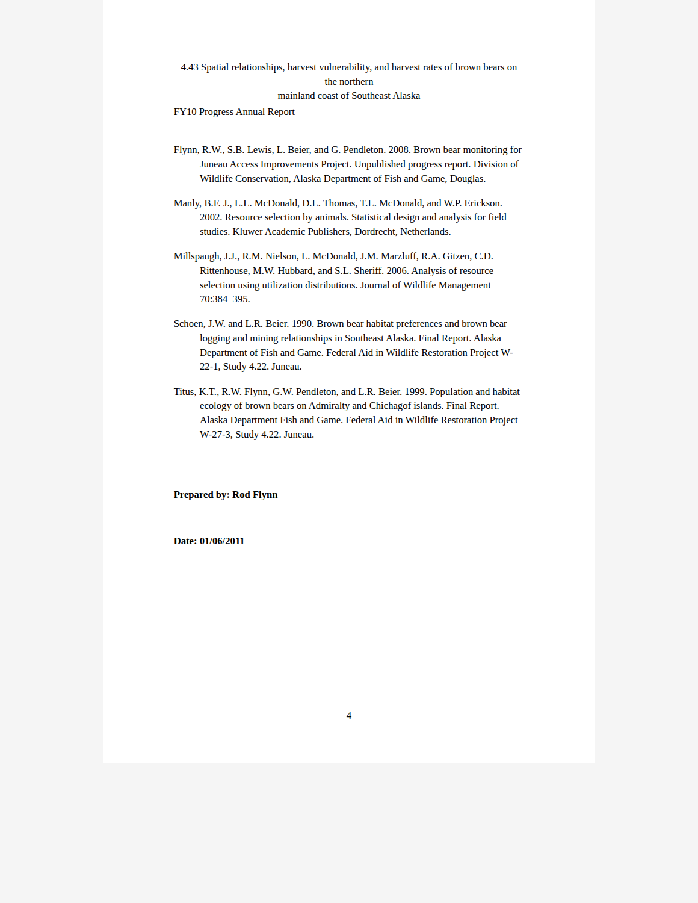4.43 Spatial relationships, harvest vulnerability, and harvest rates of brown bears on the northern
mainland coast of Southeast Alaska
FY10 Progress Annual Report
Flynn, R.W., S.B. Lewis, L. Beier, and G. Pendleton. 2008. Brown bear monitoring for Juneau Access Improvements Project. Unpublished progress report. Division of Wildlife Conservation, Alaska Department of Fish and Game, Douglas.
Manly, B.F. J., L.L. McDonald, D.L. Thomas, T.L. McDonald, and W.P. Erickson. 2002. Resource selection by animals. Statistical design and analysis for field studies. Kluwer Academic Publishers, Dordrecht, Netherlands.
Millspaugh, J.J., R.M. Nielson, L. McDonald, J.M. Marzluff, R.A. Gitzen, C.D. Rittenhouse, M.W. Hubbard, and S.L. Sheriff. 2006. Analysis of resource selection using utilization distributions. Journal of Wildlife Management 70:384–395.
Schoen, J.W. and L.R. Beier. 1990. Brown bear habitat preferences and brown bear logging and mining relationships in Southeast Alaska. Final Report. Alaska Department of Fish and Game. Federal Aid in Wildlife Restoration Project W-22-1, Study 4.22. Juneau.
Titus, K.T., R.W. Flynn, G.W. Pendleton, and L.R. Beier. 1999. Population and habitat ecology of brown bears on Admiralty and Chichagof islands. Final Report. Alaska Department Fish and Game. Federal Aid in Wildlife Restoration Project W-27-3, Study 4.22. Juneau.
Prepared by: Rod Flynn
Date: 01/06/2011
4